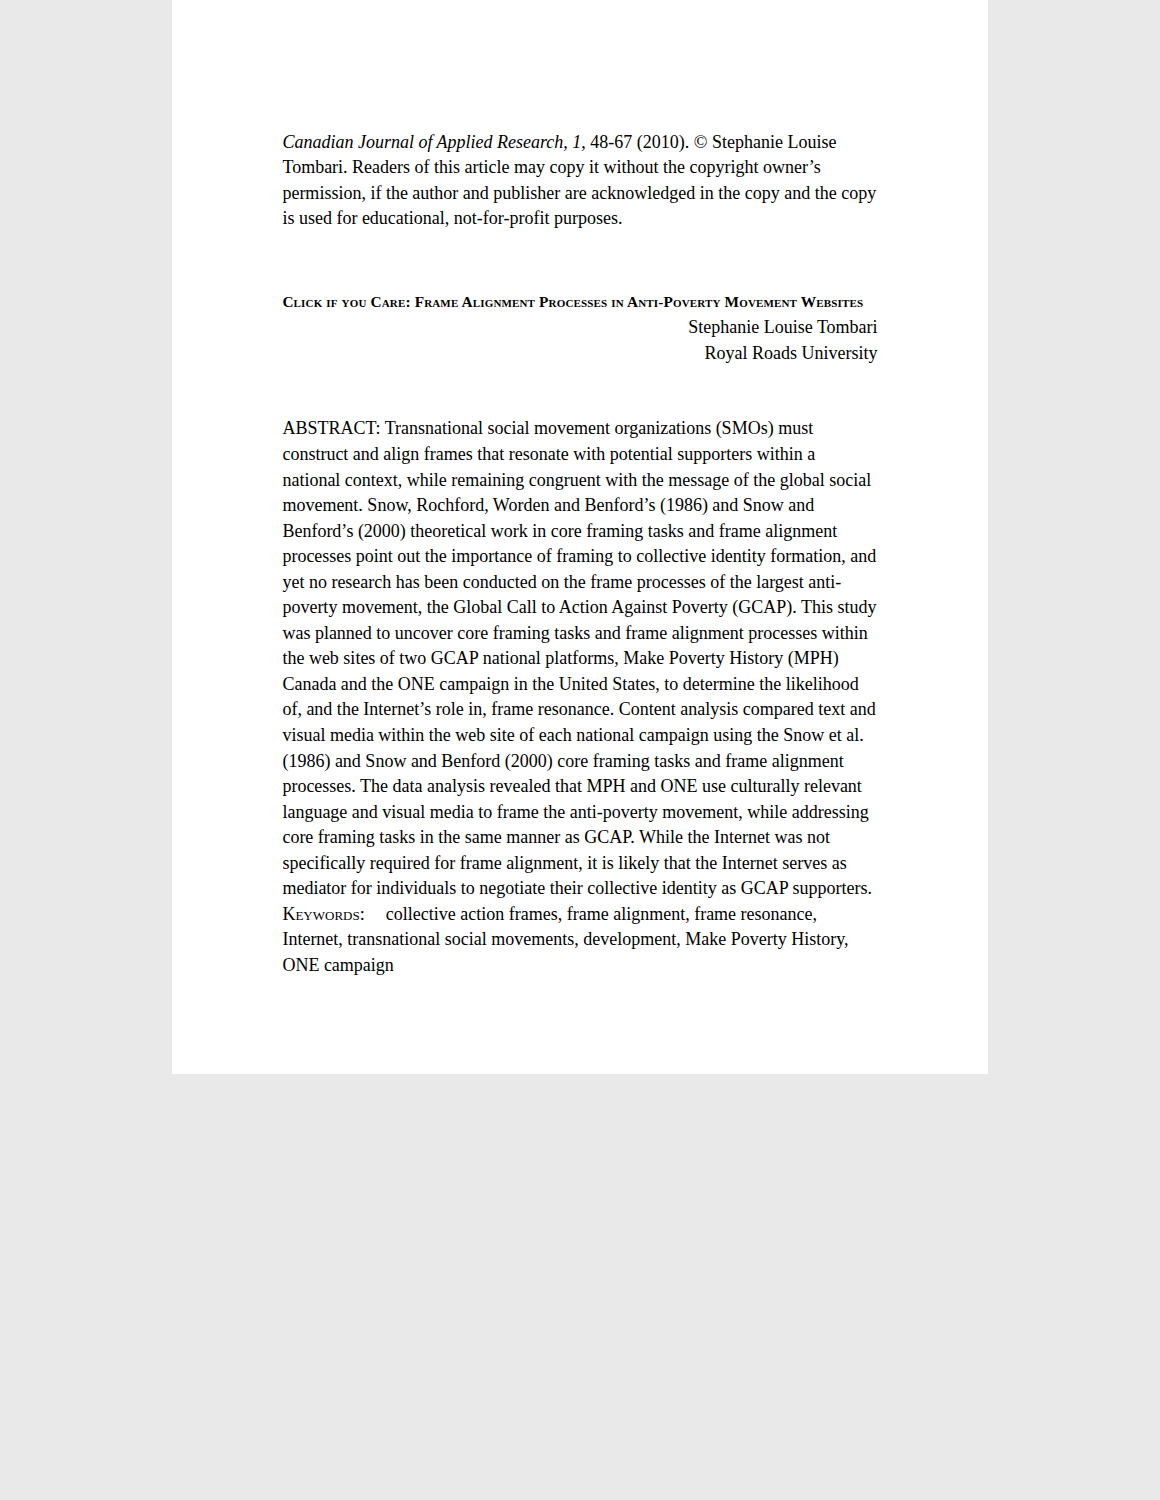Canadian Journal of Applied Research, 1, 48-67 (2010). © Stephanie Louise Tombari. Readers of this article may copy it without the copyright owner’s permission, if the author and publisher are acknowledged in the copy and the copy is used for educational, not-for-profit purposes.
Click if you Care: Frame Alignment Processes in Anti-Poverty Movement Websites
Stephanie Louise Tombari
Royal Roads University
ABSTRACT: Transnational social movement organizations (SMOs) must construct and align frames that resonate with potential supporters within a national context, while remaining congruent with the message of the global social movement. Snow, Rochford, Worden and Benford’s (1986) and Snow and Benford’s (2000) theoretical work in core framing tasks and frame alignment processes point out the importance of framing to collective identity formation, and yet no research has been conducted on the frame processes of the largest anti-poverty movement, the Global Call to Action Against Poverty (GCAP). This study was planned to uncover core framing tasks and frame alignment processes within the web sites of two GCAP national platforms, Make Poverty History (MPH) Canada and the ONE campaign in the United States, to determine the likelihood of, and the Internet’s role in, frame resonance. Content analysis compared text and visual media within the web site of each national campaign using the Snow et al. (1986) and Snow and Benford (2000) core framing tasks and frame alignment processes. The data analysis revealed that MPH and ONE use culturally relevant language and visual media to frame the anti-poverty movement, while addressing core framing tasks in the same manner as GCAP. While the Internet was not specifically required for frame alignment, it is likely that the Internet serves as mediator for individuals to negotiate their collective identity as GCAP supporters.
Keywords: collective action frames, frame alignment, frame resonance, Internet, transnational social movements, development, Make Poverty History, ONE campaign